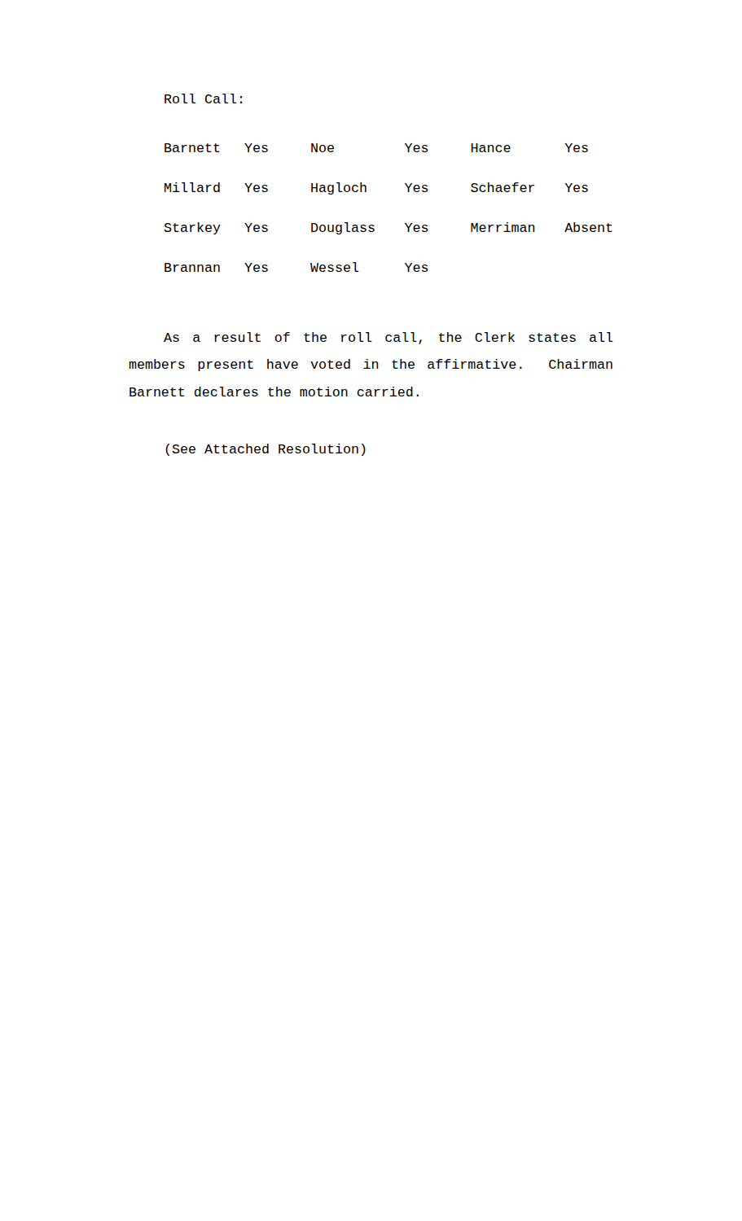Roll Call:
| Barnett | Yes | Noe | Yes | Hance | Yes |
| Millard | Yes | Hagloch | Yes | Schaefer | Yes |
| Starkey | Yes | Douglass | Yes | Merriman | Absent |
| Brannan | Yes | Wessel | Yes | | |
As a result of the roll call, the Clerk states all members present have voted in the affirmative. Chairman Barnett declares the motion carried.
(See Attached Resolution)